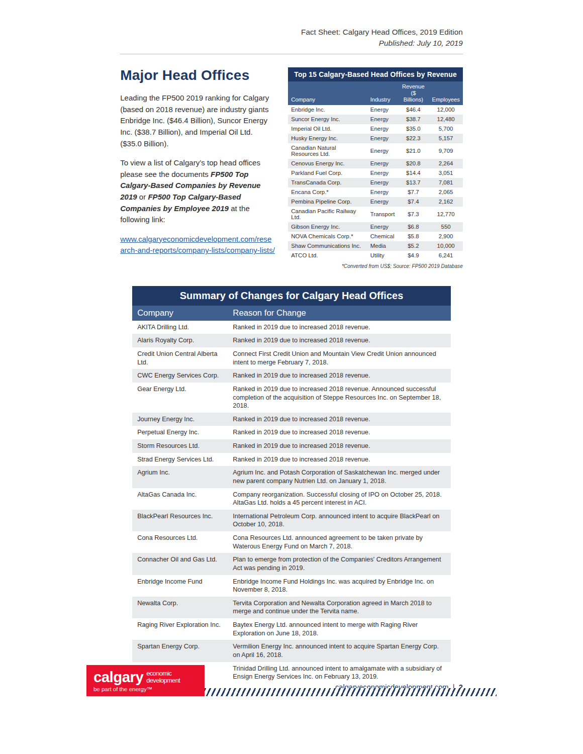Fact Sheet: Calgary Head Offices, 2019 Edition
Published: July 10, 2019
Major Head Offices
Leading the FP500 2019 ranking for Calgary (based on 2018 revenue) are industry giants Enbridge Inc. ($46.4 Billion), Suncor Energy Inc. ($38.7 Billion), and Imperial Oil Ltd. ($35.0 Billion).
To view a list of Calgary’s top head offices please see the documents FP500 Top Calgary-Based Companies by Revenue 2019 or FP500 Top Calgary-Based Companies by Employee 2019 at the following link:
www.calgaryeconomicdevelopment.com/research-and-reports/company-lists/company-lists/
Top 15 Calgary-Based Head Offices by Revenue
| Company | Industry | Revenue ($ Billions) | Employees |
| --- | --- | --- | --- |
| Enbridge Inc. | Energy | $46.4 | 12,000 |
| Suncor Energy Inc. | Energy | $38.7 | 12,480 |
| Imperial Oil Ltd. | Energy | $35.0 | 5,700 |
| Husky Energy Inc. | Energy | $22.3 | 5,157 |
| Canadian Natural Resources Ltd. | Energy | $21.0 | 9,709 |
| Cenovus Energy Inc. | Energy | $20.8 | 2,264 |
| Parkland Fuel Corp. | Energy | $14.4 | 3,051 |
| TransCanada Corp. | Energy | $13.7 | 7,081 |
| Encana Corp.* | Energy | $7.7 | 2,065 |
| Pembina Pipeline Corp. | Energy | $7.4 | 2,162 |
| Canadian Pacific Railway Ltd. | Transport | $7.3 | 12,770 |
| Gibson Energy Inc. | Energy | $6.8 | 550 |
| NOVA Chemicals Corp.* | Chemical | $5.8 | 2,900 |
| Shaw Communications Inc. | Media | $5.2 | 10,000 |
| ATCO Ltd. | Utility | $4.9 | 6,241 |
*Converted from US$; Source: FP500 2019 Database
Summary of Changes for Calgary Head Offices
| Company | Reason for Change |
| --- | --- |
| AKITA Drilling Ltd. | Ranked in 2019 due to increased 2018 revenue. |
| Alaris Royalty Corp. | Ranked in 2019 due to increased 2018 revenue. |
| Credit Union Central Alberta Ltd. | Connect First Credit Union and Mountain View Credit Union announced intent to merge February 7, 2018. |
| CWC Energy Services Corp. | Ranked in 2019 due to increased 2018 revenue. |
| Gear Energy Ltd. | Ranked in 2019 due to increased 2018 revenue. Announced successful completion of the acquisition of Steppe Resources Inc. on September 18, 2018. |
| Journey Energy Inc. | Ranked in 2019 due to increased 2018 revenue. |
| Perpetual Energy Inc. | Ranked in 2019 due to increased 2018 revenue. |
| Storm Resources Ltd. | Ranked in 2019 due to increased 2018 revenue. |
| Strad Energy Services Ltd. | Ranked in 2019 due to increased 2018 revenue. |
| Agrium Inc. | Agrium Inc. and Potash Corporation of Saskatchewan Inc. merged under new parent company Nutrien Ltd. on January 1, 2018. |
| AltaGas Canada Inc. | Company reorganization. Successful closing of IPO on October 25, 2018. AltaGas Ltd. holds a 45 percent interest in ACI. |
| BlackPearl Resources Inc. | International Petroleum Corp. announced intent to acquire BlackPearl on October 10, 2018. |
| Cona Resources Ltd. | Cona Resources Ltd. announced agreement to be taken private by Waterous Energy Fund on March 7, 2018. |
| Connacher Oil and Gas Ltd. | Plan to emerge from protection of the Companies' Creditors Arrangement Act was pending in 2019. |
| Enbridge Income Fund | Enbridge Income Fund Holdings Inc. was acquired by Enbridge Inc. on November 8, 2018. |
| Newalta Corp. | Tervita Corporation and Newalta Corporation agreed in March 2018 to merge and continue under the Tervita name. |
| Raging River Exploration Inc. | Baytex Energy Ltd. announced intent to merge with Raging River Exploration on June 18, 2018. |
| Spartan Energy Corp. | Vermilion Energy Inc. announced intent to acquire Spartan Energy Corp. on April 16, 2018. |
| Trinidad Drilling Ltd. | Trinidad Drilling Ltd. announced intent to amalgamate with a subsidiary of Ensign Energy Services Inc. on February 13, 2019. |
Source: FP500 2019 Database; Company Reports; News Articles; Press Releases
calgaryeconomic
development
be part of the energy™
calgaryeconomicdevelopment.com | 2